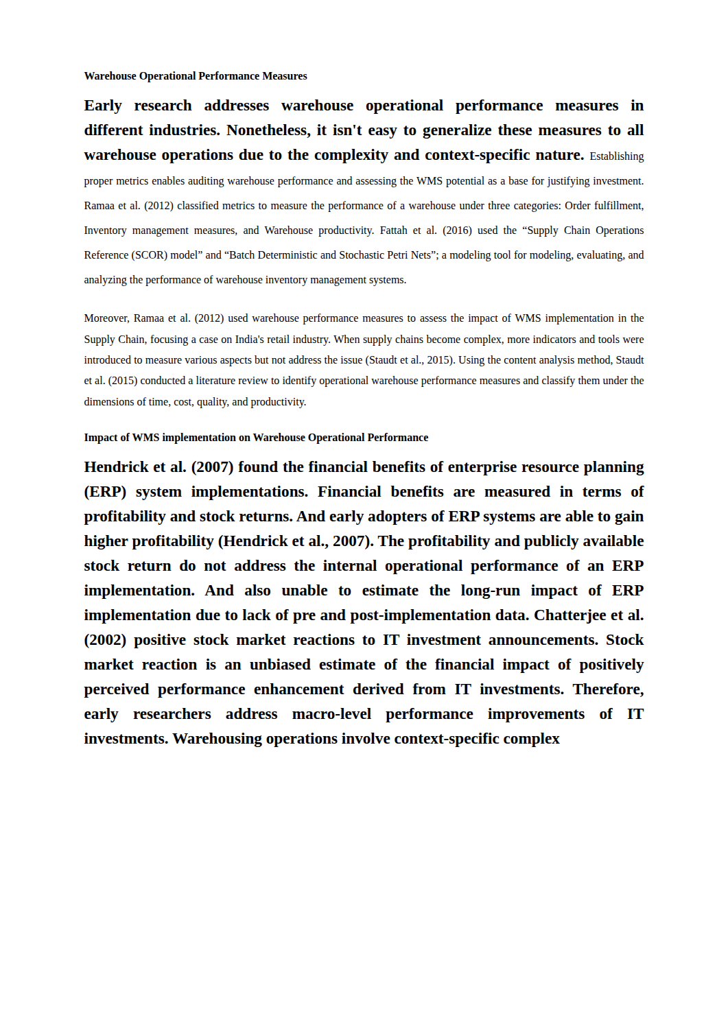Warehouse Operational Performance Measures
Early research addresses warehouse operational performance measures in different industries. Nonetheless, it isn't easy to generalize these measures to all warehouse operations due to the complexity and context-specific nature. Establishing proper metrics enables auditing warehouse performance and assessing the WMS potential as a base for justifying investment. Ramaa et al. (2012) classified metrics to measure the performance of a warehouse under three categories: Order fulfillment, Inventory management measures, and Warehouse productivity. Fattah et al. (2016) used the “Supply Chain Operations Reference (SCOR) model” and “Batch Deterministic and Stochastic Petri Nets”; a modeling tool for modeling, evaluating, and analyzing the performance of warehouse inventory management systems.
Moreover, Ramaa et al. (2012) used warehouse performance measures to assess the impact of WMS implementation in the Supply Chain, focusing a case on India's retail industry. When supply chains become complex, more indicators and tools were introduced to measure various aspects but not address the issue (Staudt et al., 2015). Using the content analysis method, Staudt et al. (2015) conducted a literature review to identify operational warehouse performance measures and classify them under the dimensions of time, cost, quality, and productivity.
Impact of WMS implementation on Warehouse Operational Performance
Hendrick et al. (2007) found the financial benefits of enterprise resource planning (ERP) system implementations. Financial benefits are measured in terms of profitability and stock returns. And early adopters of ERP systems are able to gain higher profitability (Hendrick et al., 2007). The profitability and publicly available stock return do not address the internal operational performance of an ERP implementation. And also unable to estimate the long-run impact of ERP implementation due to lack of pre and post-implementation data. Chatterjee et al. (2002) positive stock market reactions to IT investment announcements. Stock market reaction is an unbiased estimate of the financial impact of positively perceived performance enhancement derived from IT investments. Therefore, early researchers address macro-level performance improvements of IT investments. Warehousing operations involve context-specific complex